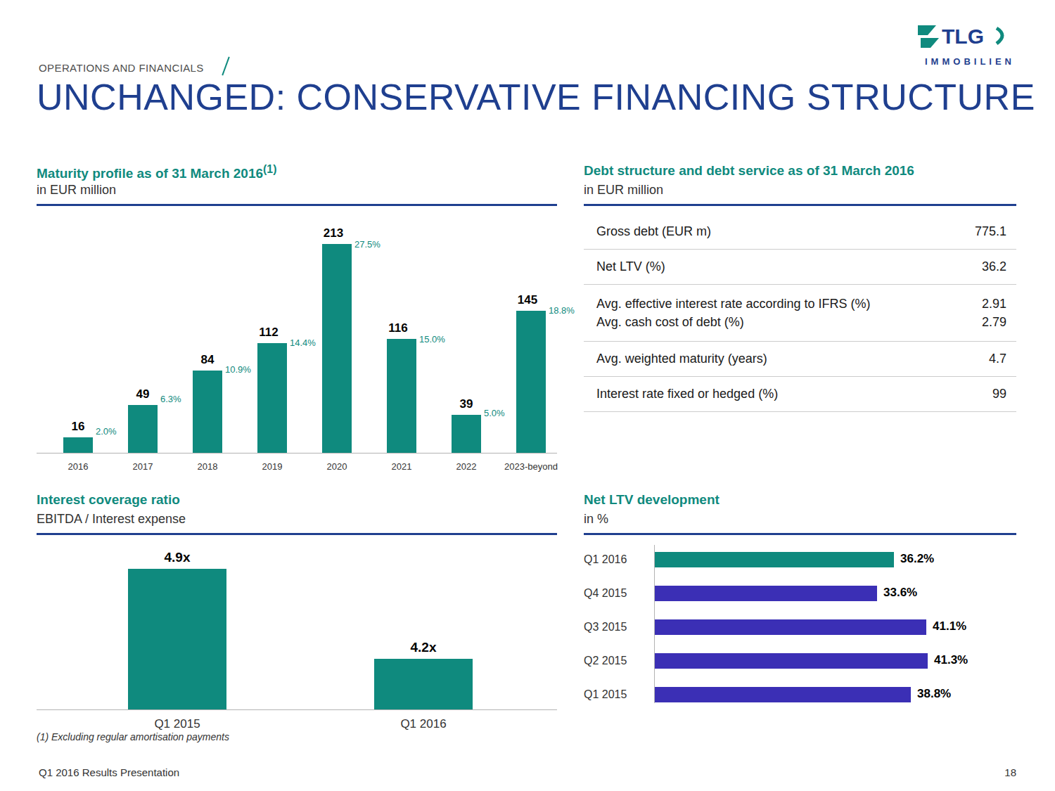OPERATIONS AND FINANCIALS
UNCHANGED: CONSERVATIVE FINANCING STRUCTURE
TLG
IMMOBILIEN
Maturity profile as of 31 March 2016(1)
in EUR million
16
2.0%
2016
49
6.3%
2017
84
10.9%
2018
112
14.4%
2019
213
27.5%
2020
116
15.0%
2021
39
5.0%
2022
145
18.8%
2023-beyond
Debt structure and debt service as of 31 March 2016
in EUR million
| Gross debt (EUR m) | 775.1 |
| Net LTV (%) | 36.2 |
| Avg. effective interest rate according to IFRS (%) Avg. cash cost of debt (%) | 2.91 2.79 |
| Avg. weighted maturity (years) | 4.7 |
| Interest rate fixed or hedged (%) | 99 |
Interest coverage ratio
EBITDA / Interest expense
4.9x
Q1 2015
4.2x
Q1 2016
Net LTV development
in %
Q1 2016
36.2%
Q4 2015
33.6%
Q3 2015
41.1%
Q2 2015
41.3%
Q1 2015
38.8%
(1) Excluding regular amortisation payments
Q1 2016 Results Presentation
18